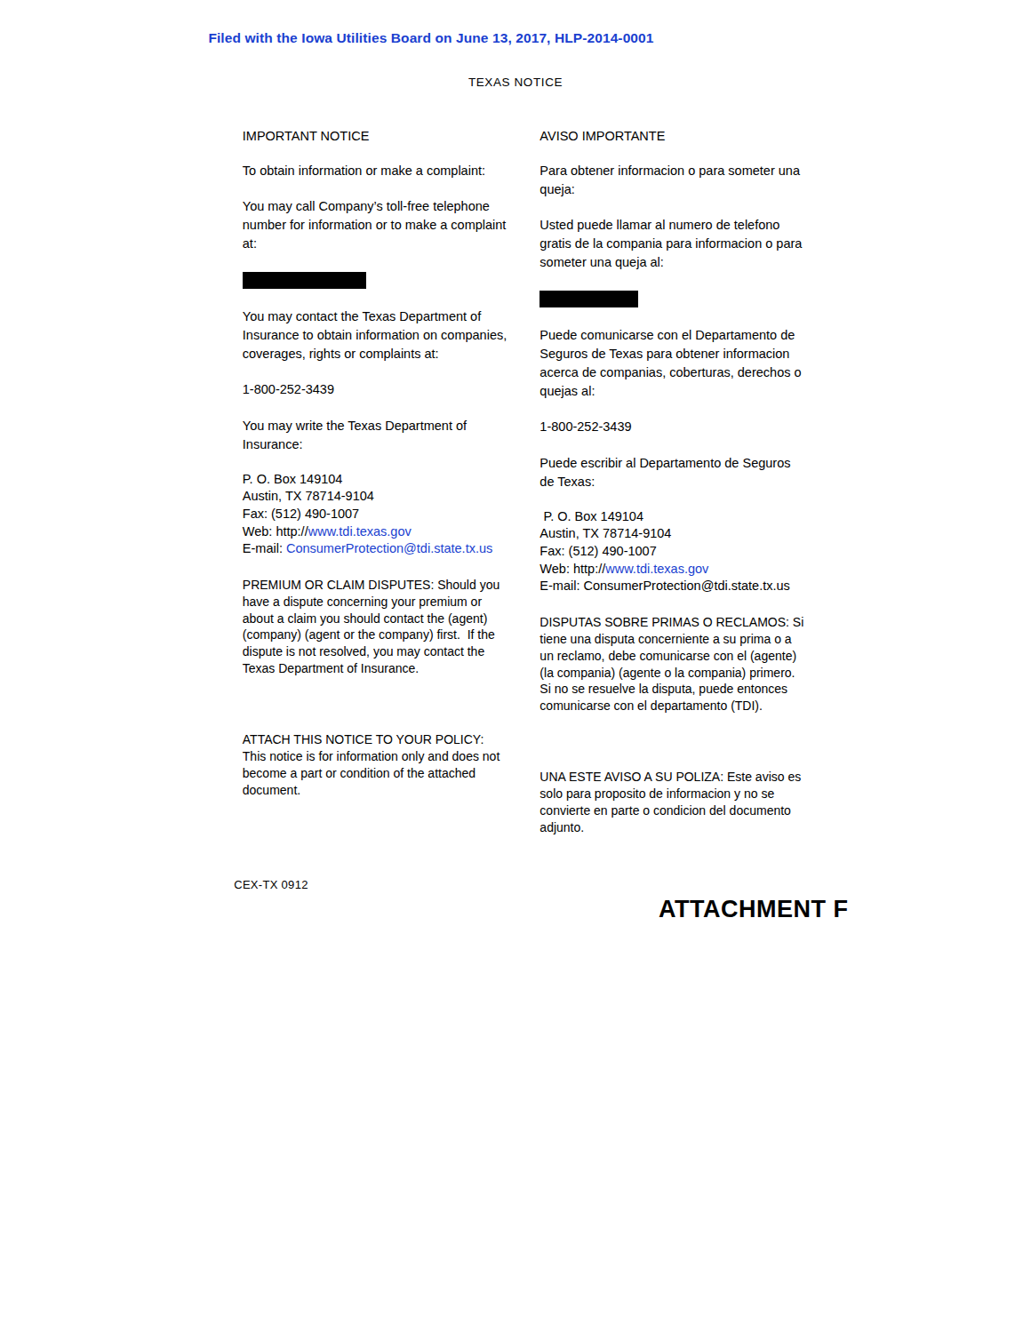Filed with the Iowa Utilities Board on June 13, 2017, HLP-2014-0001
TEXAS NOTICE
| IMPORTANT NOTICE To obtain information or make a complaint: You may call Company’s toll-free telephone number for information or to make a complaint at: You may contact the Texas Department of Insurance to obtain information on companies, coverages, rights or complaints at: 1-800-252-3439 You may write the Texas Department of Insurance: P. O. Box 149104 Austin, TX 78714-9104 Fax: (512) 490-1007 Web: http:// www.tdi.texas.gov E-mail: ConsumerProtection@tdi.state.tx.us PREMIUM OR CLAIM DISPUTES: Should you have a dispute concerning your premium or about a claim you should contact the (agent) (company) (agent or the company) first. If the dispute is not resolved, you may contact the Texas Department of Insurance. ATTACH THIS NOTICE TO YOUR POLICY: This notice is for information only and does not become a part or condition of the attached document. | AVISO IMPORTANTE Para obtener informacion o para someter una queja: Usted puede llamar al numero de telefono gratis de la compania para informacion o para someter una queja al: Puede comunicarse con el Departamento de Seguros de Texas para obtener informacion acerca de companias, coberturas, derechos o quejas al: 1-800-252-3439 Puede escribir al Departamento de Seguros de Texas: P. O. Box 149104 Austin, TX 78714-9104 Fax: (512) 490-1007 Web: http:// www.tdi.texas.gov E-mail: ConsumerProtection@tdi.state.tx.us DISPUTAS SOBRE PRIMAS O RECLAMOS: Si tiene una disputa concerniente a su prima o a un reclamo, debe comunicarse con el (agente) (la compania) (agente o la compania) primero. Si no se resuelve la disputa, puede entonces comunicarse con el departamento (TDI). UNA ESTE AVISO A SU POLIZA: Este aviso es solo para proposito de informacion y no se convierte en parte o condicion del documento adjunto. |
CEX-TX 0912
ATTACHMENT F